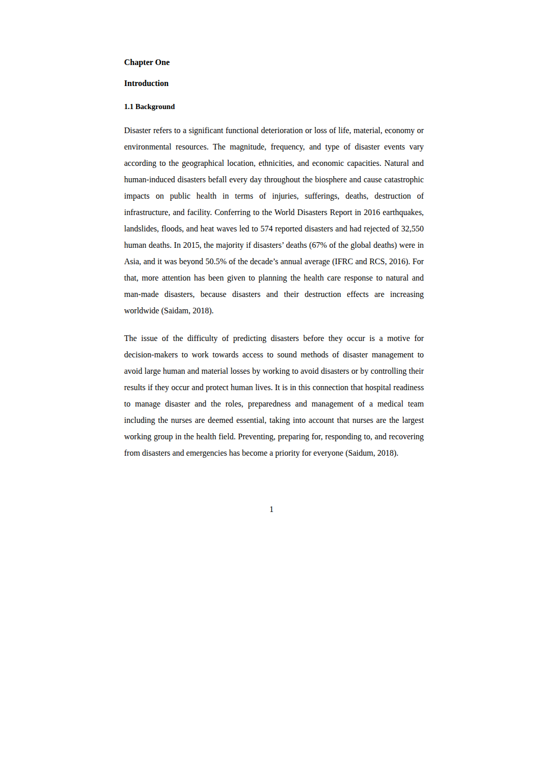Chapter One
Introduction
1.1 Background
Disaster refers to a significant functional deterioration or loss of life, material, economy or environmental resources. The magnitude, frequency, and type of disaster events vary according to the geographical location, ethnicities, and economic capacities. Natural and human-induced disasters befall every day throughout the biosphere and cause catastrophic impacts on public health in terms of injuries, sufferings, deaths, destruction of infrastructure, and facility. Conferring to the World Disasters Report in 2016 earthquakes, landslides, floods, and heat waves led to 574 reported disasters and had rejected of 32,550 human deaths. In 2015, the majority if disasters’ deaths (67% of the global deaths) were in Asia, and it was beyond 50.5% of the decade’s annual average (IFRC and RCS, 2016). For that, more attention has been given to planning the health care response to natural and man-made disasters, because disasters and their destruction effects are increasing worldwide (Saidam, 2018).
The issue of the difficulty of predicting disasters before they occur is a motive for decision-makers to work towards access to sound methods of disaster management to avoid large human and material losses by working to avoid disasters or by controlling their results if they occur and protect human lives. It is in this connection that hospital readiness to manage disaster and the roles, preparedness and management of a medical team including the nurses are deemed essential, taking into account that nurses are the largest working group in the health field. Preventing, preparing for, responding to, and recovering from disasters and emergencies has become a priority for everyone (Saidum, 2018).
1